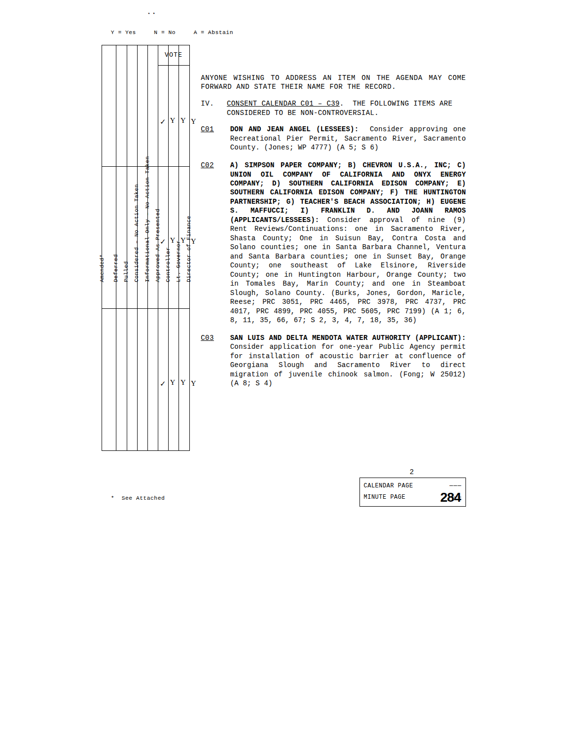·.
Y = Yes N = No A = Abstain
VOTE
Amended*
Deferred
Pulled
Considered – No Action Taken
Informational Only – No Action Taken
Approved As Presented
Controller
Lt. Governor
Director of Finance
✓
Y
Y
Y
✓
Y
Y
Y
✓
Y
Y
Y
* See Attached
ANYONE WISHING TO ADDRESS AN ITEM ON THE AGENDA MAY COME FORWARD AND STATE THEIR NAME FOR THE RECORD.
IV.
CONSENT CALENDAR C01 – C39. THE FOLLOWING ITEMS ARE CONSIDERED TO BE NON-CONTROVERSIAL.
C01
DON AND JEAN ANGEL (LESSEES): Consider approving one Recreational Pier Permit, Sacramento River, Sacramento County. (Jones; WP 4777) (A 5; S 6)
C02
A) SIMPSON PAPER COMPANY; B) CHEVRON U.S.A., INC; C) UNION OIL COMPANY OF CALIFORNIA AND ONYX ENERGY COMPANY; D) SOUTHERN CALIFORNIA EDISON COMPANY; E) SOUTHERN CALIFORNIA EDISON COMPANY; F) THE HUNTINGTON PARTNERSHIP; G) TEACHER'S BEACH ASSOCIATION; H) EUGENE S. MAFFUCCI; I) FRANKLIN D. AND JOANN RAMOS (APPLICANTS/LESSEES): Consider approval of nine (9) Rent Reviews/Continuations: one in Sacramento River, Shasta County; One in Suisun Bay, Contra Costa and Solano counties; one in Santa Barbara Channel, Ventura and Santa Barbara counties; one in Sunset Bay, Orange County; one southeast of Lake Elsinore, Riverside County; one in Huntington Harbour, Orange County; two in Tomales Bay, Marin County; and one in Steamboat Slough, Solano County. (Burks, Jones, Gordon, Maricle, Reese; PRC 3051, PRC 4465, PRC 3978, PRC 4737, PRC 4017, PRC 4899, PRC 4055, PRC 5605, PRC 7199) (A 1; 6, 8, 11, 35, 66, 67; S 2, 3, 4, 7, 18, 35, 36)
C03
SAN LUIS AND DELTA MENDOTA WATER AUTHORITY (APPLICANT): Consider application for one-year Public Agency permit for installation of acoustic barrier at confluence of Georgiana Slough and Sacramento River to direct migration of juvenile chinook salmon. (Fong; W 25012) (A 8; S 4)
2
CALENDAR PAGE———
MINUTE PAGE———
284